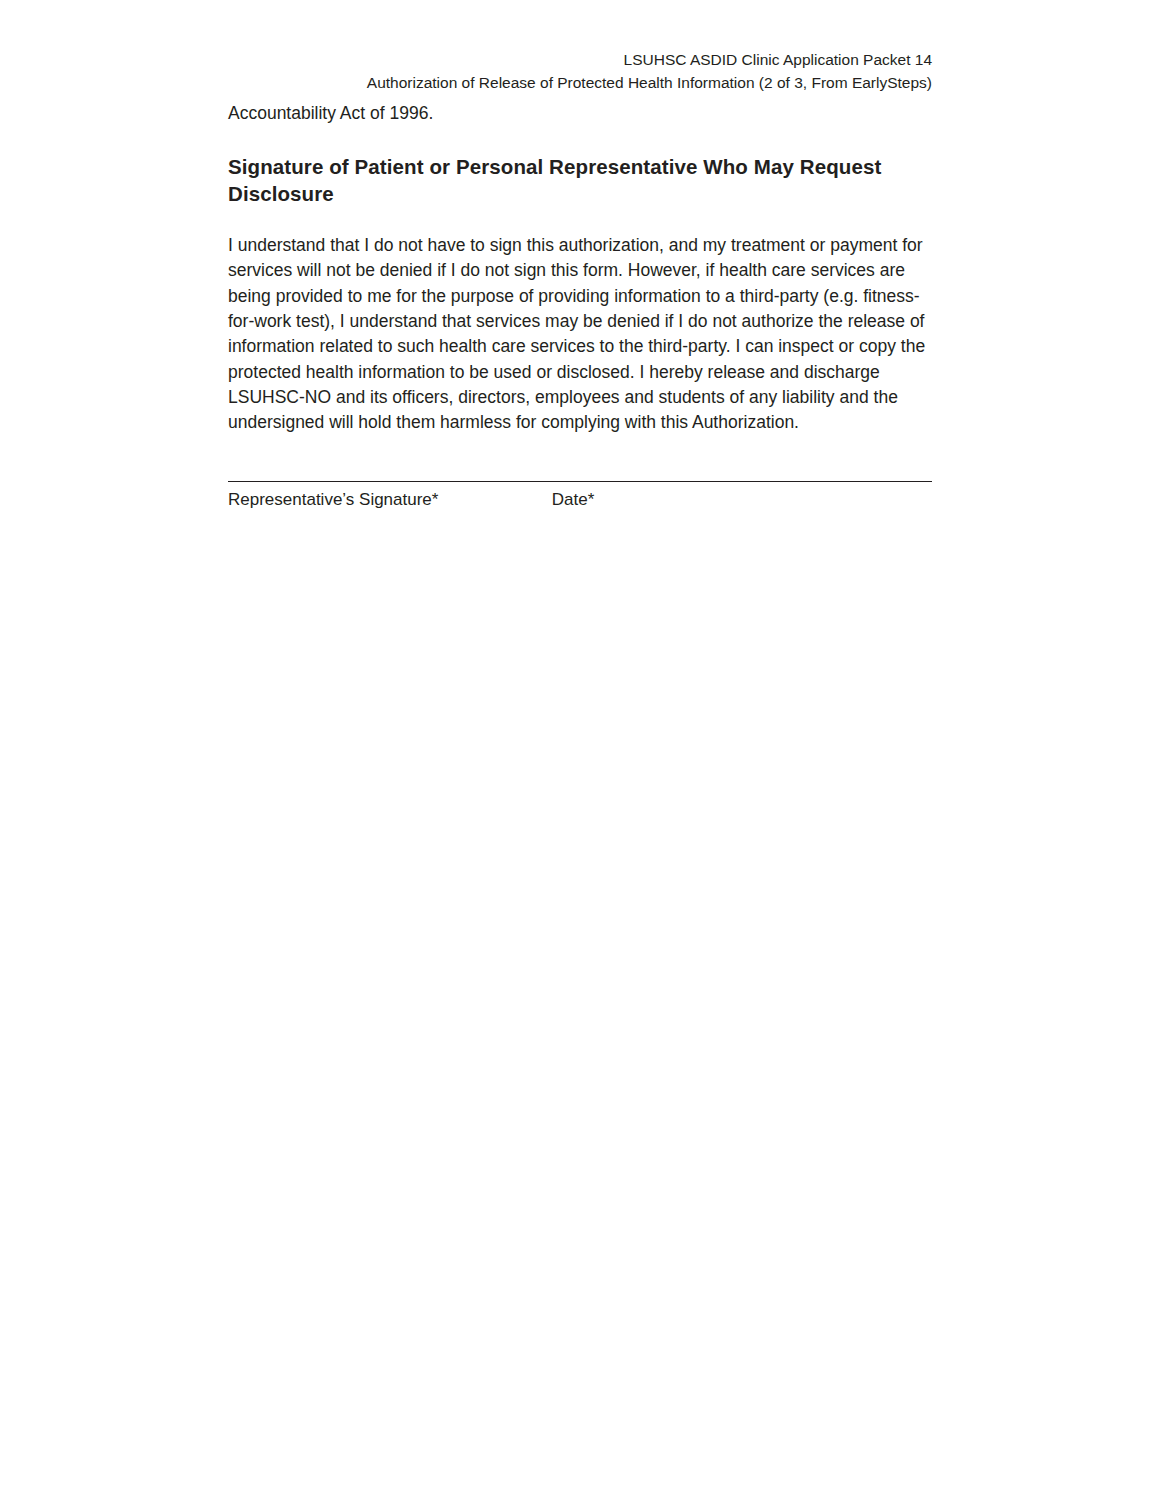LSUHSC ASDID Clinic Application Packet 14 Authorization of Release of Protected Health Information (2 of 3, From EarlySteps)
Accountability Act of 1996.
Signature of Patient or Personal Representative Who May Request Disclosure
I understand that I do not have to sign this authorization, and my treatment or payment for services will not be denied if I do not sign this form. However, if health care services are being provided to me for the purpose of providing information to a third-party (e.g. fitness-for-work test), I understand that services may be denied if I do not authorize the release of information related to such health care services to the third-party. I can inspect or copy the protected health information to be used or disclosed. I hereby release and discharge LSUHSC-NO and its officers, directors, employees and students of any liability and the undersigned will hold them harmless for complying with this Authorization.
Representative’s Signature* Date*